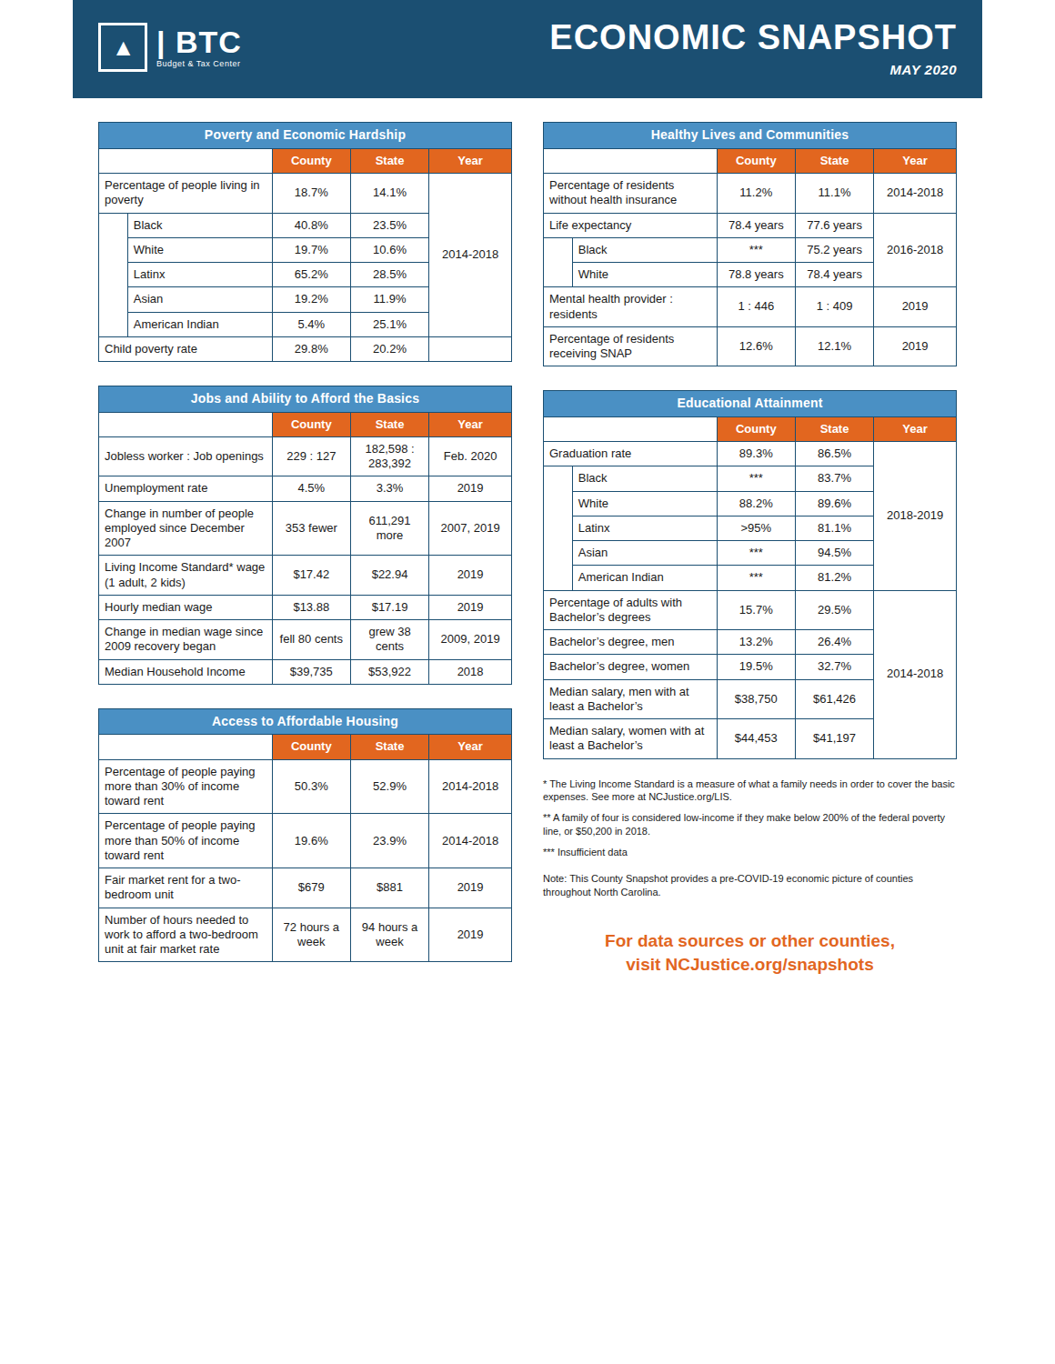▲
| BTC
Budget & Tax Center
ECONOMIC SNAPSHOT
MAY 2020
Poverty and Economic Hardship
| | County | State | Year |
| --- | --- | --- | --- |
| Percentage of people living in poverty | 18.7% | 14.1% | 2014-2018 |
| | Black | 40.8% | 23.5% |
| White | 19.7% | 10.6% |
| Latinx | 65.2% | 28.5% |
| Asian | 19.2% | 11.9% |
| American Indian | 5.4% | 25.1% |
| Child poverty rate | 29.8% | 20.2% | |
Jobs and Ability to Afford the Basics
| | County | State | Year |
| --- | --- | --- | --- |
| Jobless worker : Job openings | 229 : 127 | 182,598 : 283,392 | Feb. 2020 |
| Unemployment rate | 4.5% | 3.3% | 2019 |
| Change in number of people employed since December 2007 | 353 fewer | 611,291 more | 2007, 2019 |
| Living Income Standard* wage (1 adult, 2 kids) | $17.42 | $22.94 | 2019 |
| Hourly median wage | $13.88 | $17.19 | 2019 |
| Change in median wage since 2009 recovery began | fell 80 cents | grew 38 cents | 2009, 2019 |
| Median Household Income | $39,735 | $53,922 | 2018 |
Access to Affordable Housing
| | County | State | Year |
| --- | --- | --- | --- |
| Percentage of people paying more than 30% of income toward rent | 50.3% | 52.9% | 2014-2018 |
| Percentage of people paying more than 50% of income toward rent | 19.6% | 23.9% | 2014-2018 |
| Fair market rent for a two-bedroom unit | $679 | $881 | 2019 |
| Number of hours needed to work to afford a two-bedroom unit at fair market rate | 72 hours a week | 94 hours a week | 2019 |
Healthy Lives and Communities
| | County | State | Year |
| --- | --- | --- | --- |
| Percentage of residents without health insurance | 11.2% | 11.1% | 2014-2018 |
| Life expectancy | 78.4 years | 77.6 years | 2016-2018 |
| | Black | *** | 75.2 years |
| White | 78.8 years | 78.4 years |
| Mental health provider : residents | 1 : 446 | 1 : 409 | 2019 |
| Percentage of residents receiving SNAP | 12.6% | 12.1% | 2019 |
Educational Attainment
| | County | State | Year |
| --- | --- | --- | --- |
| Graduation rate | 89.3% | 86.5% | 2018-2019 |
| | Black | *** | 83.7% |
| White | 88.2% | 89.6% |
| Latinx | >95% | 81.1% |
| Asian | *** | 94.5% |
| American Indian | *** | 81.2% |
| Percentage of adults with Bachelor’s degrees | 15.7% | 29.5% | 2014-2018 |
| Bachelor’s degree, men | 13.2% | 26.4% |
| Bachelor’s degree, women | 19.5% | 32.7% |
| Median salary, men with at least a Bachelor’s | $38,750 | $61,426 |
| Median salary, women with at least a Bachelor’s | $44,453 | $41,197 |
* The Living Income Standard is a measure of what a family needs in order to cover the basic expenses. See more at NCJustice.org/LIS.
** A family of four is considered low-income if they make below 200% of the federal poverty line, or $50,200 in 2018.
*** Insufficient data
Note: This County Snapshot provides a pre-COVID-19 economic picture of counties throughout North Carolina.
For data sources or other counties,
visit NCJustice.org/snapshots